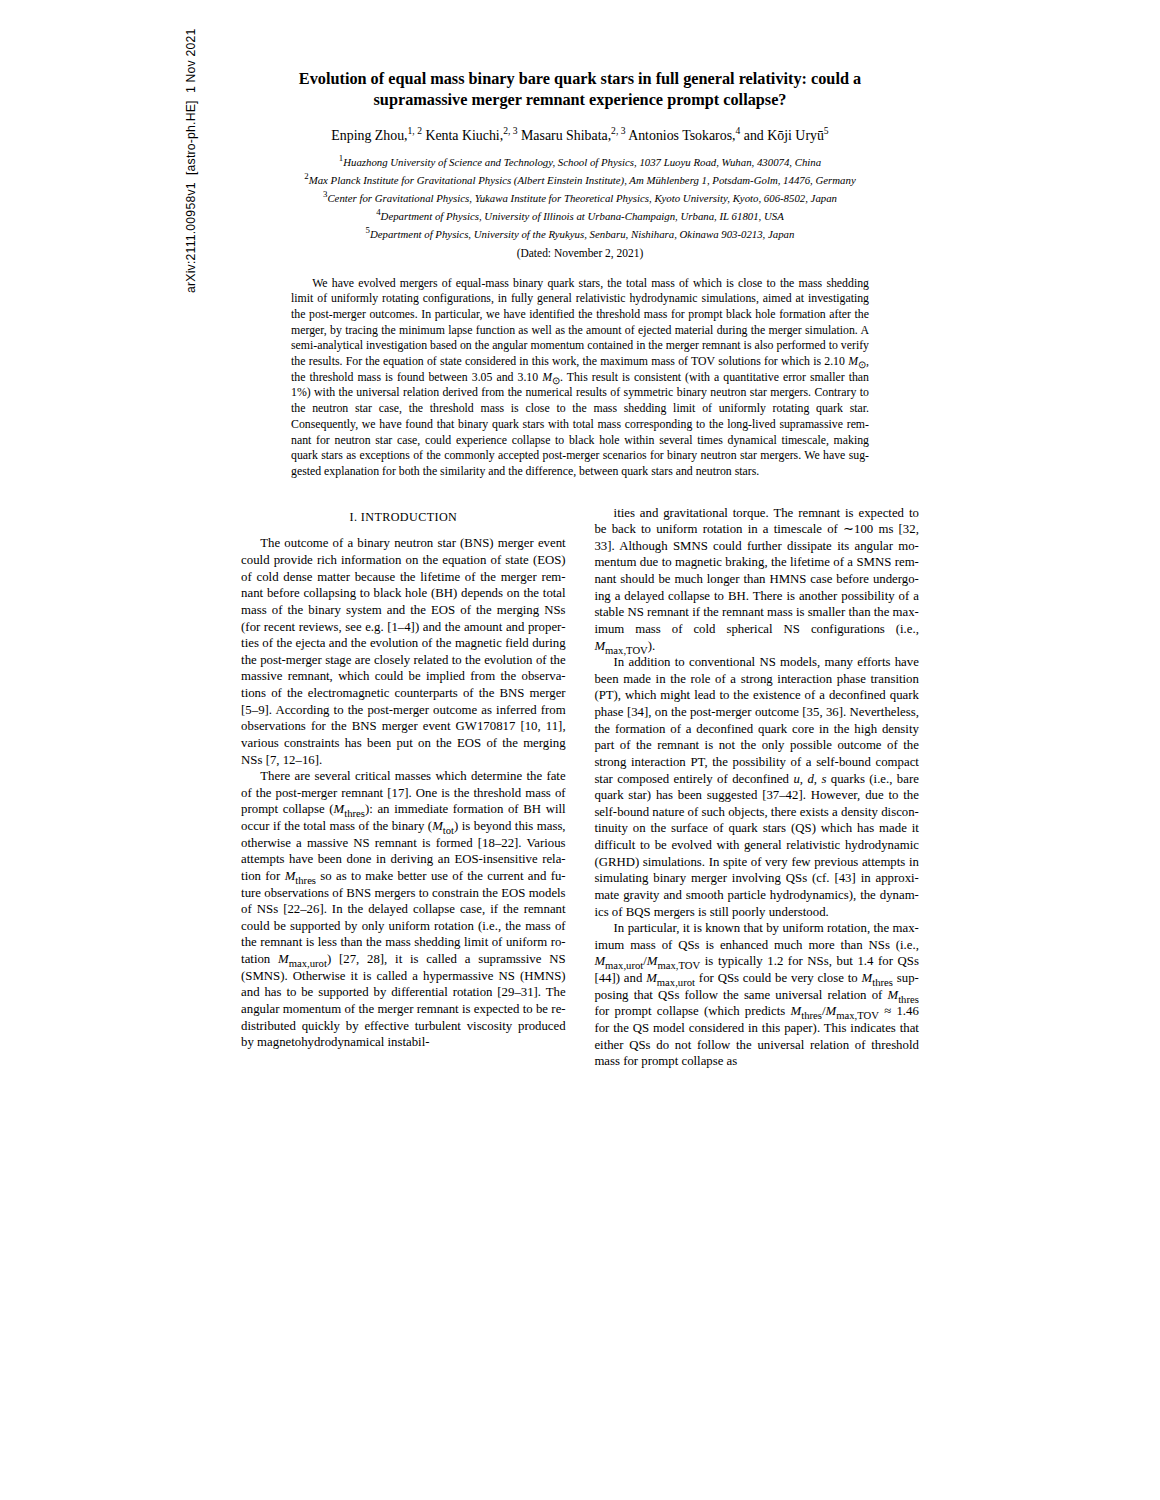arXiv:2111.00958v1 [astro-ph.HE] 1 Nov 2021
Evolution of equal mass binary bare quark stars in full general relativity: could a supramassive merger remnant experience prompt collapse?
Enping Zhou,1, 2 Kenta Kiuchi,2, 3 Masaru Shibata,2, 3 Antonios Tsokaros,4 and Kōji Uryū5
1 Huazhong University of Science and Technology, School of Physics, 1037 Luoyu Road, Wuhan, 430074, China
2 Max Planck Institute for Gravitational Physics (Albert Einstein Institute), Am Mühlenberg 1, Potsdam-Golm, 14476, Germany
3 Center for Gravitational Physics, Yukawa Institute for Theoretical Physics, Kyoto University, Kyoto, 606-8502, Japan
4 Department of Physics, University of Illinois at Urbana-Champaign, Urbana, IL 61801, USA
5 Department of Physics, University of the Ryukyus, Senbaru, Nishihara, Okinawa 903-0213, Japan
(Dated: November 2, 2021)
We have evolved mergers of equal-mass binary quark stars, the total mass of which is close to the mass shedding limit of uniformly rotating configurations, in fully general relativistic hydrodynamic simulations, aimed at investigating the post-merger outcomes. In particular, we have identified the threshold mass for prompt black hole formation after the merger, by tracing the minimum lapse function as well as the amount of ejected material during the merger simulation. A semi-analytical investigation based on the angular momentum contained in the merger remnant is also performed to verify the results. For the equation of state considered in this work, the maximum mass of TOV solutions for which is 2.10 M⊙, the threshold mass is found between 3.05 and 3.10 M⊙. This result is consistent (with a quantitative error smaller than 1%) with the universal relation derived from the numerical results of symmetric binary neutron star mergers. Contrary to the neutron star case, the threshold mass is close to the mass shedding limit of uniformly rotating quark star. Consequently, we have found that binary quark stars with total mass corresponding to the long-lived supramassive remnant for neutron star case, could experience collapse to black hole within several times dynamical timescale, making quark stars as exceptions of the commonly accepted post-merger scenarios for binary neutron star mergers. We have suggested explanation for both the similarity and the difference, between quark stars and neutron stars.
I. Introduction
The outcome of a binary neutron star (BNS) merger event could provide rich information on the equation of state (EOS) of cold dense matter because the lifetime of the merger remnant before collapsing to black hole (BH) depends on the total mass of the binary system and the EOS of the merging NSs (for recent reviews, see e.g. [1–4]) and the amount and properties of the ejecta and the evolution of the magnetic field during the post-merger stage are closely related to the evolution of the massive remnant, which could be implied from the observations of the electromagnetic counterparts of the BNS merger [5–9]. According to the post-merger outcome as inferred from observations for the BNS merger event GW170817 [10, 11], various constraints has been put on the EOS of the merging NSs [7, 12–16].
There are several critical masses which determine the fate of the post-merger remnant [17]. One is the threshold mass of prompt collapse (Mthres): an immediate formation of BH will occur if the total mass of the binary (Mtot) is beyond this mass, otherwise a massive NS remnant is formed [18–22]. Various attempts have been done in deriving an EOS-insensitive relation for Mthres so as to make better use of the current and future observations of BNS mergers to constrain the EOS models of NSs [22–26]. In the delayed collapse case, if the remnant could be supported by only uniform rotation (i.e., the mass of the remnant is less than the mass shedding limit of uniform rotation Mmax,urot) [27, 28], it is called a supramssive NS (SMNS). Otherwise it is called a hypermassive NS (HMNS) and has to be supported by differential rotation [29–31]. The angular momentum of the merger remnant is expected to be redistributed quickly by effective turbulent viscosity produced by magnetohydrodynamical instabil-
ities and gravitational torque. The remnant is expected to be back to uniform rotation in a timescale of ∼100 ms [32, 33]. Although SMNS could further dissipate its angular momentum due to magnetic braking, the lifetime of a SMNS remnant should be much longer than HMNS case before undergoing a delayed collapse to BH. There is another possibility of a stable NS remnant if the remnant mass is smaller than the maximum mass of cold spherical NS configurations (i.e., Mmax,TOV).
In addition to conventional NS models, many efforts have been made in the role of a strong interaction phase transition (PT), which might lead to the existence of a deconfined quark phase [34], on the post-merger outcome [35, 36]. Nevertheless, the formation of a deconfined quark core in the high density part of the remnant is not the only possible outcome of the strong interaction PT, the possibility of a self-bound compact star composed entirely of deconfined u, d, s quarks (i.e., bare quark star) has been suggested [37–42]. However, due to the self-bound nature of such objects, there exists a density discontinuity on the surface of quark stars (QS) which has made it difficult to be evolved with general relativistic hydrodynamic (GRHD) simulations. In spite of very few previous attempts in simulating binary merger involving QSs (cf. [43] in approximate gravity and smooth particle hydrodynamics), the dynamics of BQS mergers is still poorly understood.
In particular, it is known that by uniform rotation, the maximum mass of QSs is enhanced much more than NSs (i.e., Mmax,urot/Mmax,TOV is typically 1.2 for NSs, but 1.4 for QSs [44]) and Mmax,urot for QSs could be very close to Mthres supposing that QSs follow the same universal relation of Mthres for prompt collapse (which predicts Mthres/Mmax,TOV ≈ 1.46 for the QS model considered in this paper). This indicates that either QSs do not follow the universal relation of threshold mass for prompt collapse as